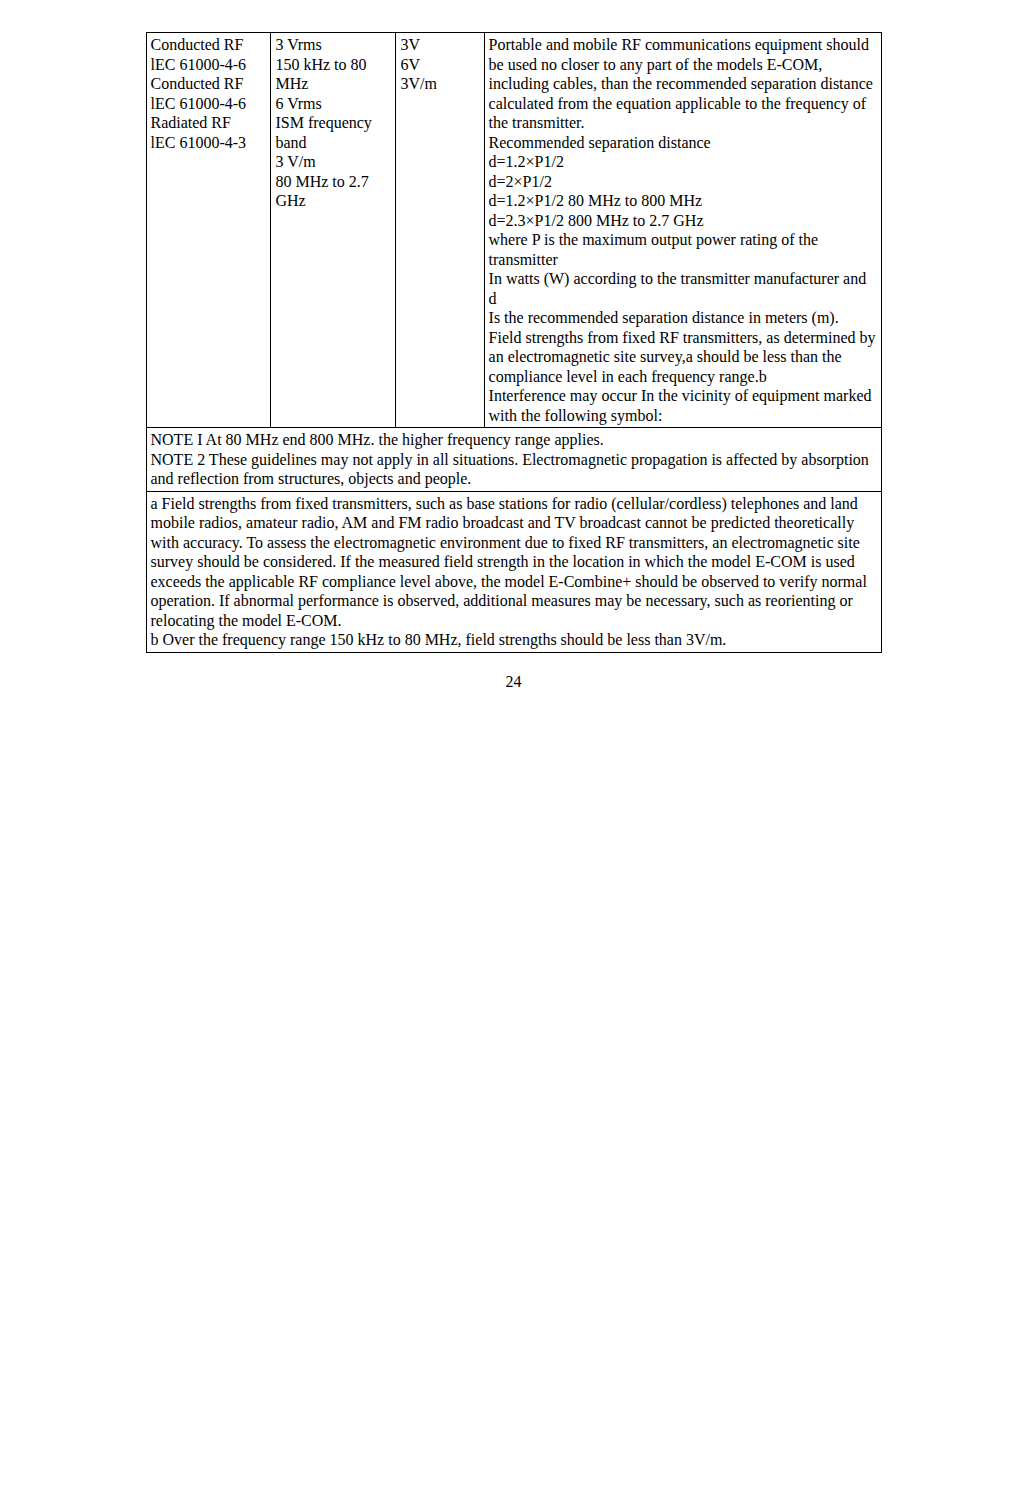| Conducted RF lEC 61000-4-6 Conducted RF lEC 61000-4-6 Radiated RF lEC 61000-4-3 | 3 Vrms 150 kHz to 80 MHz 6 Vrms ISM frequency band 3 V/m 80 MHz to 2.7 GHz | 3V 6V 3V/m | Portable and mobile RF communications equipment should be used no closer to any part of the models E-COM, including cables, than the recommended separation distance calculated from the equation applicable to the frequency of the transmitter. Recommended separation distance d=1.2×P1/2 d=2×P1/2 d=1.2×P1/2 80 MHz to 800 MHz d=2.3×P1/2 800 MHz to 2.7 GHz where P is the maximum output power rating of the transmitter In watts (W) according to the transmitter manufacturer and d Is the recommended separation distance in meters (m). Field strengths from fixed RF transmitters, as determined by an electromagnetic site survey,a should be less than the compliance level in each frequency range.b Interference may occur In the vicinity of equipment marked with the following symbol: |
| NOTE I At 80 MHz end 800 MHz. the higher frequency range applies. NOTE 2 These guidelines may not apply in all situations. Electromagnetic propagation is affected by absorption and reflection from structures, objects and people. |
| a Field strengths from fixed transmitters, such as base stations for radio (cellular/cordless) telephones and land mobile radios, amateur radio, AM and FM radio broadcast and TV broadcast cannot be predicted theoretically with accuracy. To assess the electromagnetic environment due to fixed RF transmitters, an electromagnetic site survey should be considered. If the measured field strength in the location in which the model E-COM is used exceeds the applicable RF compliance level above, the model E-Combine+ should be observed to verify normal operation. If abnormal performance is observed, additional measures may be necessary, such as reorienting or relocating the model E-COM. b Over the frequency range 150 kHz to 80 MHz, field strengths should be less than 3V/m. |
24